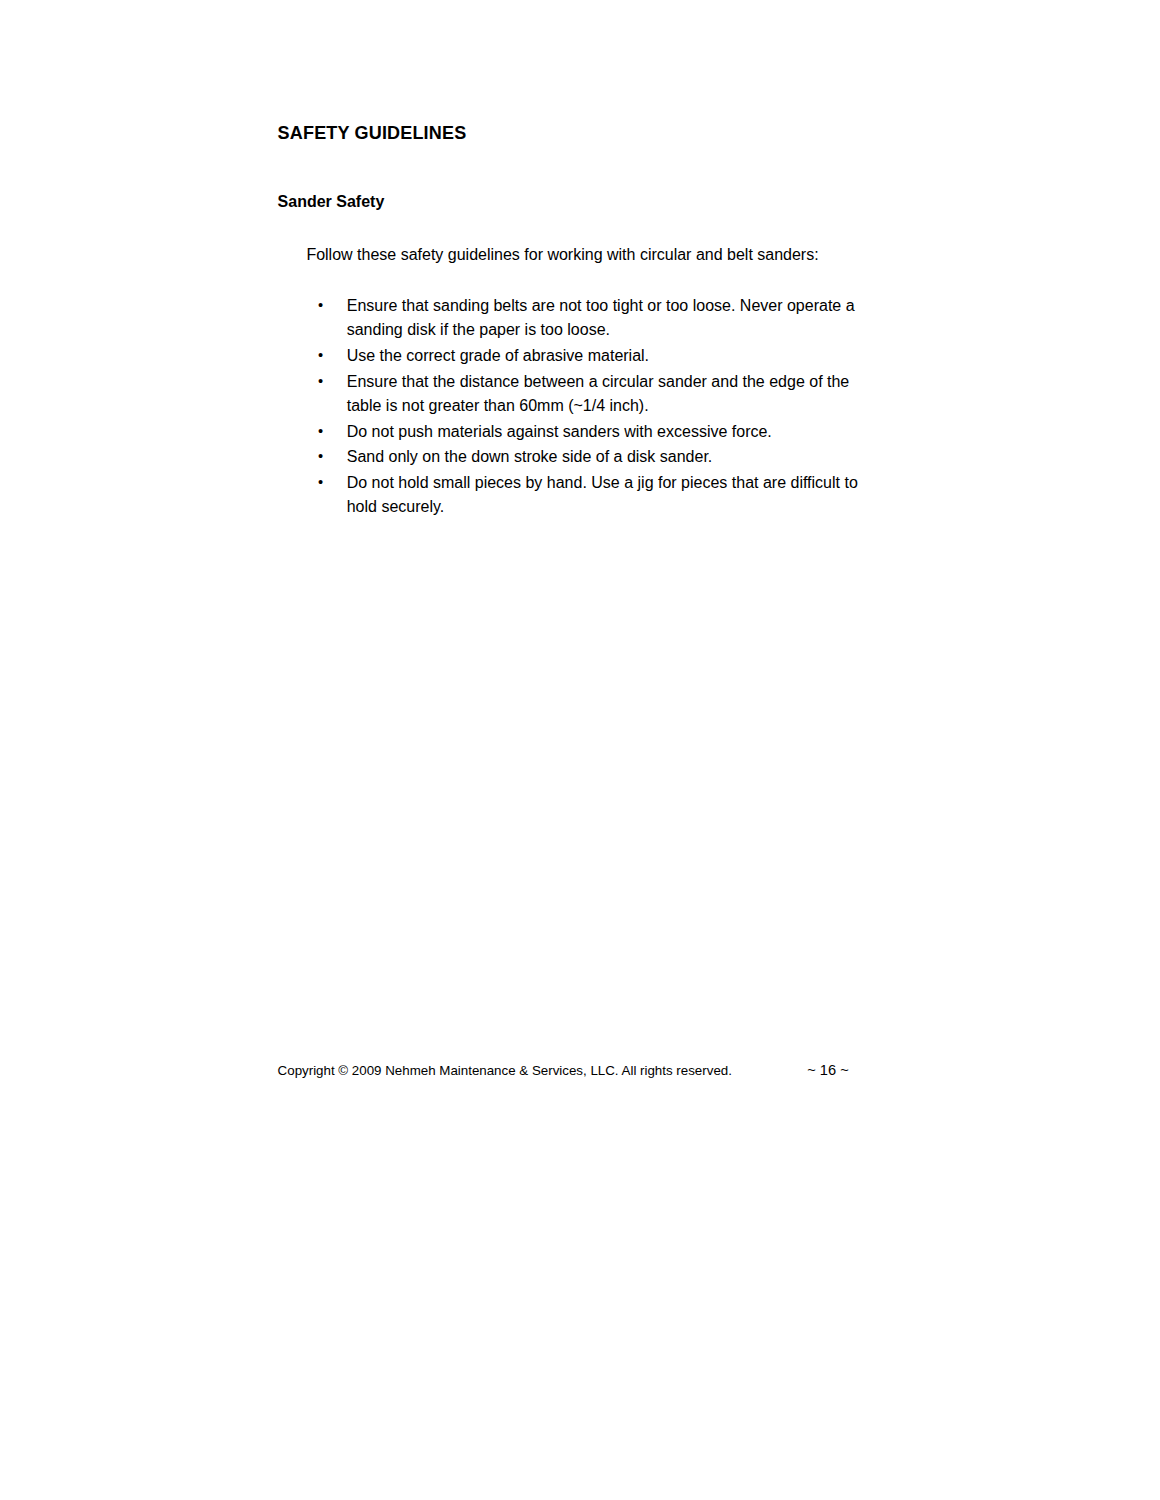SAFETY GUIDELINES
Sander Safety
Follow these safety guidelines for working with circular and belt sanders:
Ensure that sanding belts are not too tight or too loose. Never operate a sanding disk if the paper is too loose.
Use the correct grade of abrasive material.
Ensure that the distance between a circular sander and the edge of the table is not greater than 60mm (~1/4 inch).
Do not push materials against sanders with excessive force.
Sand only on the down stroke side of a disk sander.
Do not hold small pieces by hand. Use a jig for pieces that are difficult to hold securely.
Copyright © 2009 Nehmeh Maintenance & Services, LLC. All rights reserved. ~ 16 ~